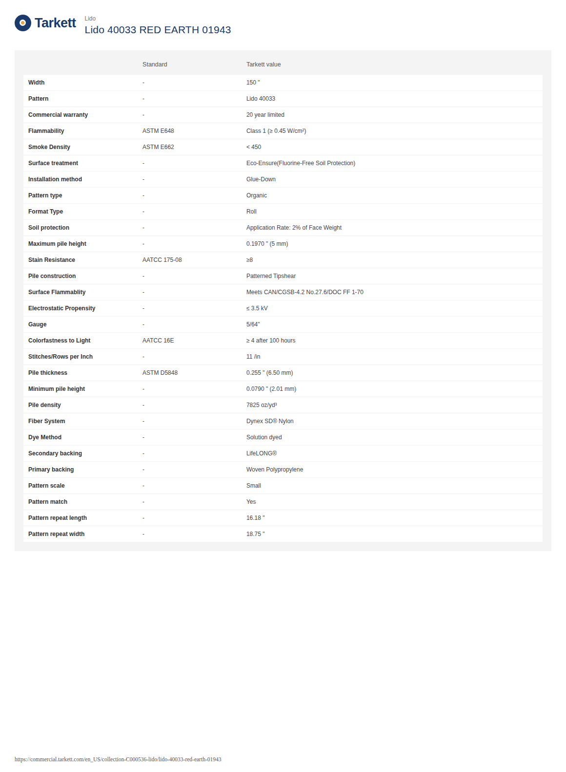Tarkett
Lido
Lido 40033 RED EARTH 01943
| | Standard | Tarkett value |
| --- | --- | --- |
| Width | - | 150 " |
| Pattern | - | Lido 40033 |
| Commercial warranty | - | 20 year limited |
| Flammability | ASTM E648 | Class 1 (≥ 0.45 W/cm²) |
| Smoke Density | ASTM E662 | < 450 |
| Surface treatment | - | Eco-Ensure(Fluorine-Free Soil Protection) |
| Installation method | - | Glue-Down |
| Pattern type | - | Organic |
| Format Type | - | Roll |
| Soil protection | - | Application Rate: 2% of Face Weight |
| Maximum pile height | - | 0.1970 " (5 mm) |
| Stain Resistance | AATCC 175-08 | ≥8 |
| Pile construction | - | Patterned Tipshear |
| Surface Flammablity | - | Meets CAN/CGSB-4.2 No.27.6/DOC FF 1-70 |
| Electrostatic Propensity | - | ≤ 3.5 kV |
| Gauge | - | 5/64" |
| Colorfastness to Light | AATCC 16E | ≥ 4 after 100 hours |
| Stitches/Rows per Inch | - | 11 /in |
| Pile thickness | ASTM D5848 | 0.255 " (6.50 mm) |
| Minimum pile height | - | 0.0790 " (2.01 mm) |
| Pile density | - | 7825 oz/yd³ |
| Fiber System | - | Dynex SD® Nylon |
| Dye Method | - | Solution dyed |
| Secondary backing | - | LifeLONG® |
| Primary backing | - | Woven Polypropylene |
| Pattern scale | - | Small |
| Pattern match | - | Yes |
| Pattern repeat length | - | 16.18 " |
| Pattern repeat width | - | 18.75 " |
https://commercial.tarkett.com/en_US/collection-C000536-lido/lido-40033-red-earth-01943